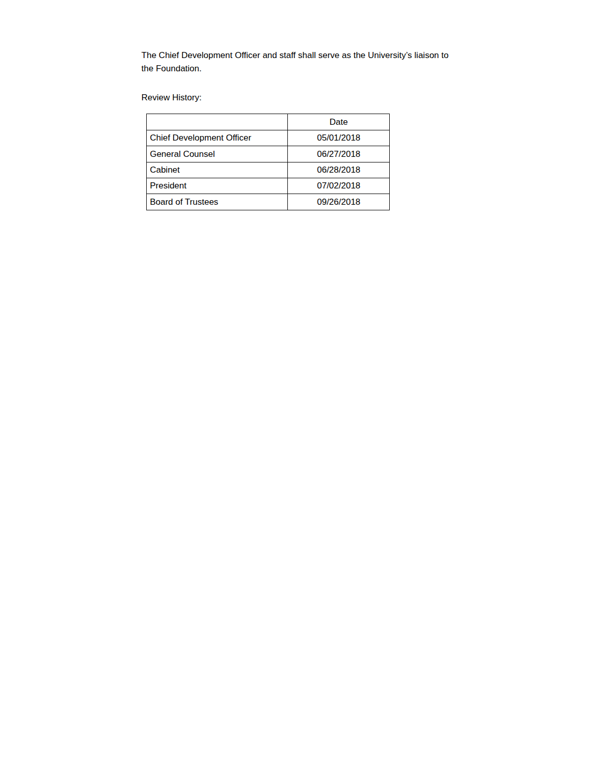The Chief Development Officer and staff shall serve as the University’s liaison to the Foundation.
Review History:
| | Date |
| Chief Development Officer | 05/01/2018 |
| General Counsel | 06/27/2018 |
| Cabinet | 06/28/2018 |
| President | 07/02/2018 |
| Board of Trustees | 09/26/2018 |